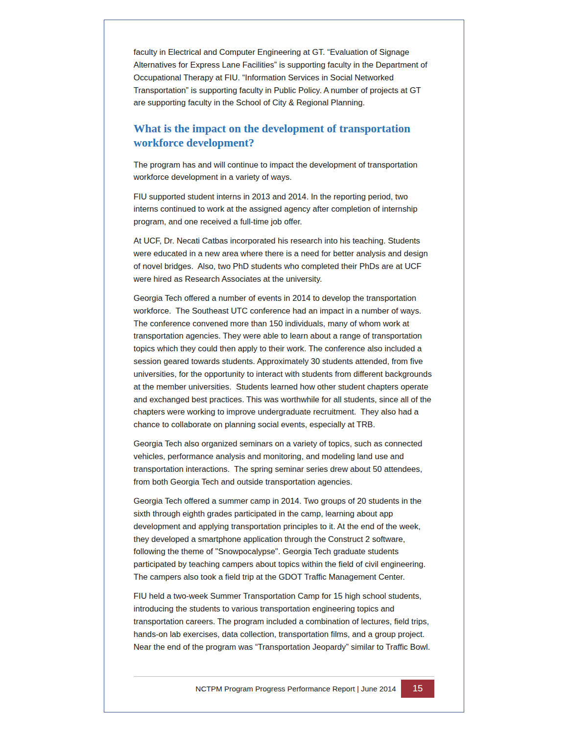faculty in Electrical and Computer Engineering at GT. “Evaluation of Signage Alternatives for Express Lane Facilities” is supporting faculty in the Department of Occupational Therapy at FIU. “Information Services in Social Networked Transportation” is supporting faculty in Public Policy. A number of projects at GT are supporting faculty in the School of City & Regional Planning.
What is the impact on the development of transportation workforce development?
The program has and will continue to impact the development of transportation workforce development in a variety of ways.
FIU supported student interns in 2013 and 2014. In the reporting period, two interns continued to work at the assigned agency after completion of internship program, and one received a full-time job offer.
At UCF, Dr. Necati Catbas incorporated his research into his teaching. Students were educated in a new area where there is a need for better analysis and design of novel bridges. Also, two PhD students who completed their PhDs are at UCF were hired as Research Associates at the university.
Georgia Tech offered a number of events in 2014 to develop the transportation workforce. The Southeast UTC conference had an impact in a number of ways. The conference convened more than 150 individuals, many of whom work at transportation agencies. They were able to learn about a range of transportation topics which they could then apply to their work. The conference also included a session geared towards students. Approximately 30 students attended, from five universities, for the opportunity to interact with students from different backgrounds at the member universities. Students learned how other student chapters operate and exchanged best practices. This was worthwhile for all students, since all of the chapters were working to improve undergraduate recruitment. They also had a chance to collaborate on planning social events, especially at TRB.
Georgia Tech also organized seminars on a variety of topics, such as connected vehicles, performance analysis and monitoring, and modeling land use and transportation interactions. The spring seminar series drew about 50 attendees, from both Georgia Tech and outside transportation agencies.
Georgia Tech offered a summer camp in 2014. Two groups of 20 students in the sixth through eighth grades participated in the camp, learning about app development and applying transportation principles to it. At the end of the week, they developed a smartphone application through the Construct 2 software, following the theme of "Snowpocalypse". Georgia Tech graduate students participated by teaching campers about topics within the field of civil engineering. The campers also took a field trip at the GDOT Traffic Management Center.
FIU held a two-week Summer Transportation Camp for 15 high school students, introducing the students to various transportation engineering topics and transportation careers. The program included a combination of lectures, field trips, hands-on lab exercises, data collection, transportation films, and a group project. Near the end of the program was “Transportation Jeopardy” similar to Traffic Bowl.
NCTPM Program Progress Performance Report | June 2014
15